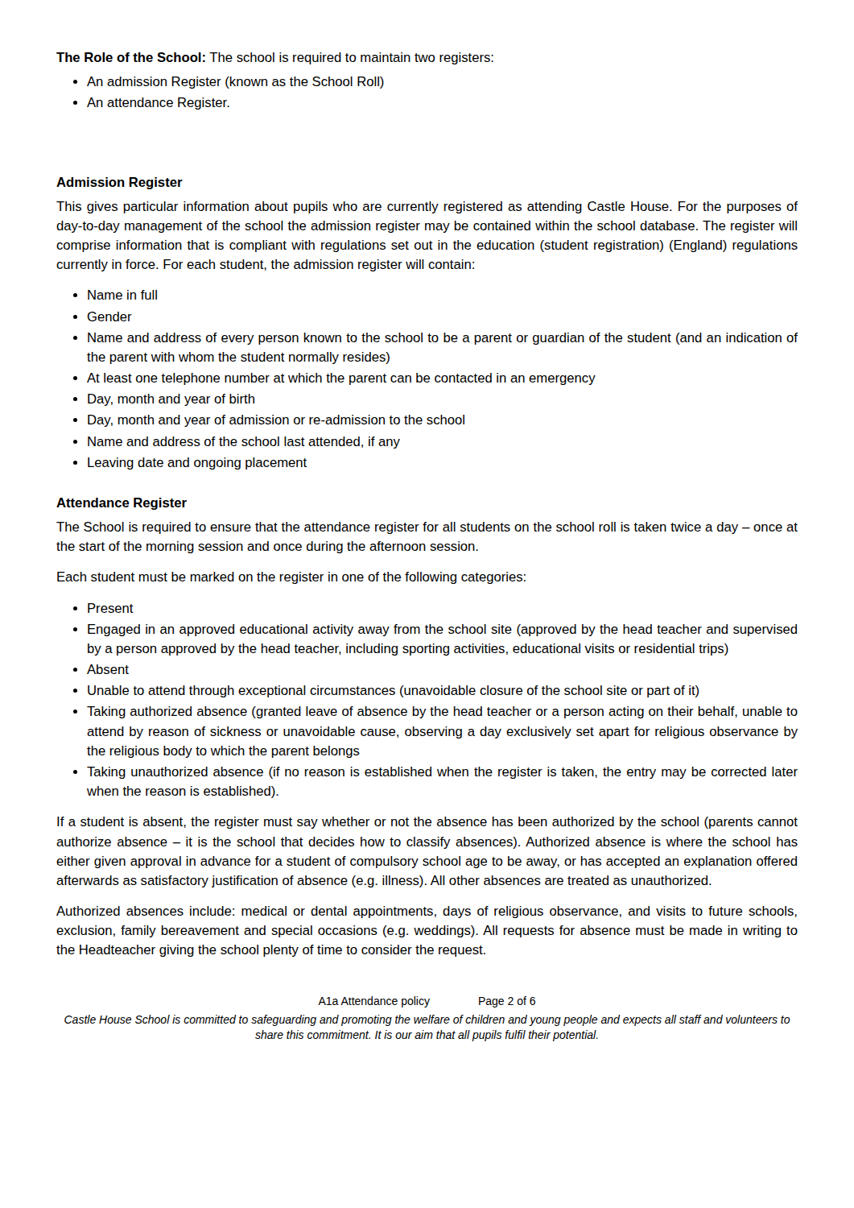The Role of the School: The school is required to maintain two registers:
An admission Register (known as the School Roll)
An attendance Register.
Admission Register
This gives particular information about pupils who are currently registered as attending Castle House. For the purposes of day-to-day management of the school the admission register may be contained within the school database. The register will comprise information that is compliant with regulations set out in the education (student registration) (England) regulations currently in force. For each student, the admission register will contain:
Name in full
Gender
Name and address of every person known to the school to be a parent or guardian of the student (and an indication of the parent with whom the student normally resides)
At least one telephone number at which the parent can be contacted in an emergency
Day, month and year of birth
Day, month and year of admission or re-admission to the school
Name and address of the school last attended, if any
Leaving date and ongoing placement
Attendance Register
The School is required to ensure that the attendance register for all students on the school roll is taken twice a day – once at the start of the morning session and once during the afternoon session.
Each student must be marked on the register in one of the following categories:
Present
Engaged in an approved educational activity away from the school site (approved by the head teacher and supervised by a person approved by the head teacher, including sporting activities, educational visits or residential trips)
Absent
Unable to attend through exceptional circumstances (unavoidable closure of the school site or part of it)
Taking authorized absence (granted leave of absence by the head teacher or a person acting on their behalf, unable to attend by reason of sickness or unavoidable cause, observing a day exclusively set apart for religious observance by the religious body to which the parent belongs
Taking unauthorized absence (if no reason is established when the register is taken, the entry may be corrected later when the reason is established).
If a student is absent, the register must say whether or not the absence has been authorized by the school (parents cannot authorize absence – it is the school that decides how to classify absences). Authorized absence is where the school has either given approval in advance for a student of compulsory school age to be away, or has accepted an explanation offered afterwards as satisfactory justification of absence (e.g. illness). All other absences are treated as unauthorized.
Authorized absences include: medical or dental appointments, days of religious observance, and visits to future schools, exclusion, family bereavement and special occasions (e.g. weddings). All requests for absence must be made in writing to the Headteacher giving the school plenty of time to consider the request.
A1a Attendance policy Page 2 of 6
Castle House School is committed to safeguarding and promoting the welfare of children and young people and expects all staff and volunteers to share this commitment. It is our aim that all pupils fulfil their potential.